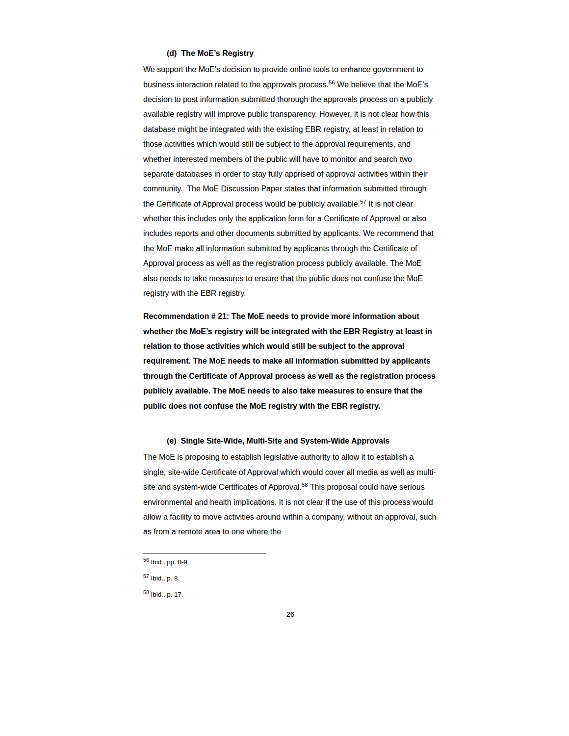(d) The MoE’s Registry
We support the MoE’s decision to provide online tools to enhance government to business interaction related to the approvals process.56 We believe that the MoE’s decision to post information submitted thorough the approvals process on a publicly available registry will improve public transparency. However, it is not clear how this database might be integrated with the existing EBR registry, at least in relation to those activities which would still be subject to the approval requirements, and whether interested members of the public will have to monitor and search two separate databases in order to stay fully apprised of approval activities within their community. The MoE Discussion Paper states that information submitted through the Certificate of Approval process would be publicly available.57 It is not clear whether this includes only the application form for a Certificate of Approval or also includes reports and other documents submitted by applicants. We recommend that the MoE make all information submitted by applicants through the Certificate of Approval process as well as the registration process publicly available. The MoE also needs to take measures to ensure that the public does not confuse the MoE registry with the EBR registry.
Recommendation # 21: The MoE needs to provide more information about whether the MoE’s registry will be integrated with the EBR Registry at least in relation to those activities which would still be subject to the approval requirement. The MoE needs to make all information submitted by applicants through the Certificate of Approval process as well as the registration process publicly available. The MoE needs to also take measures to ensure that the public does not confuse the MoE registry with the EBR registry.
(e) Single Site-Wide, Multi-Site and System-Wide Approvals
The MoE is proposing to establish legislative authority to allow it to establish a single, site-wide Certificate of Approval which would cover all media as well as multi-site and system-wide Certificates of Approval.58 This proposal could have serious environmental and health implications. It is not clear if the use of this process would allow a facility to move activities around within a company, without an approval, such as from a remote area to one where the
56 Ibid., pp. 8-9.
57 Ibid., p. 8.
58 Ibid., p. 17.
26